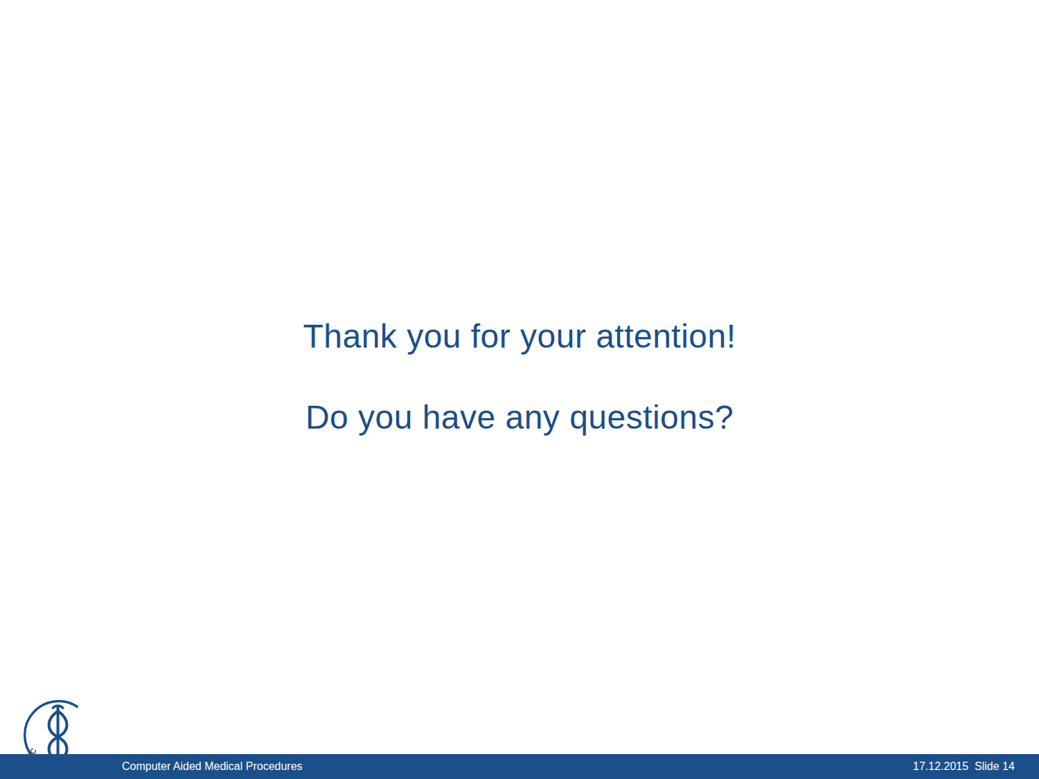Thank you for your attention! Do you have any questions?
C A M P
Computer Aided Medical Procedures
17.12.2015 Slide 14